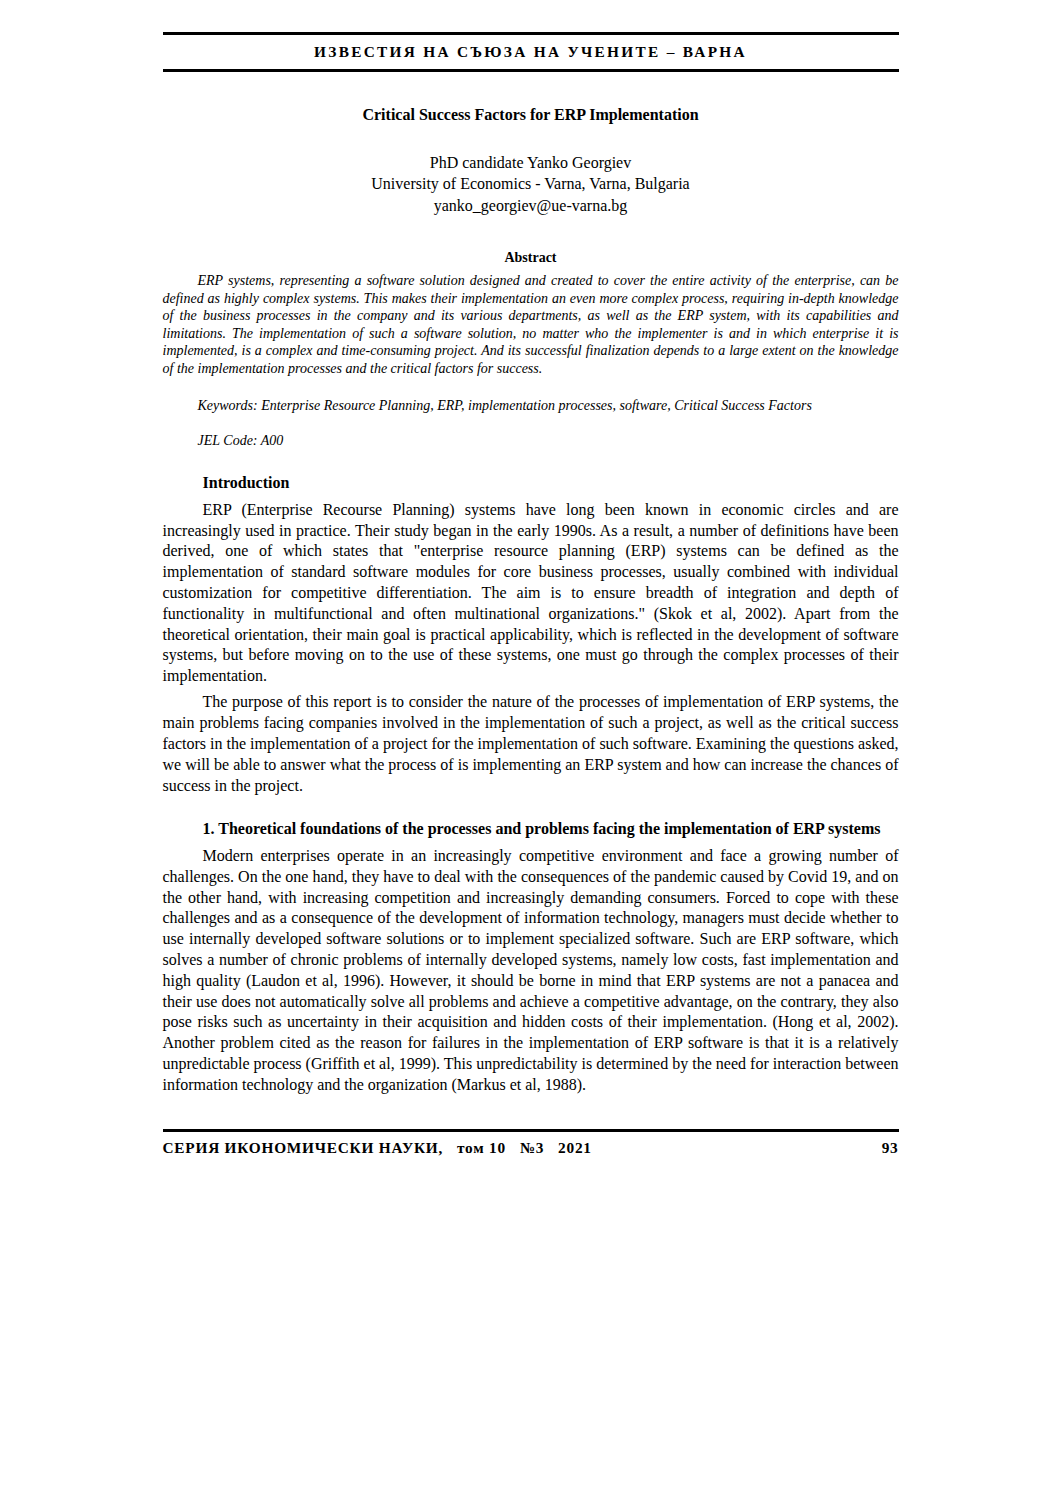ИЗВЕСТИЯ НА СЪЮЗА НА УЧЕНИТЕ – ВАРНА
Critical Success Factors for ERP Implementation
PhD candidate Yanko Georgiev
University of Economics - Varna, Varna, Bulgaria
yanko_georgiev@ue-varna.bg
Abstract
ERP systems, representing a software solution designed and created to cover the entire activity of the enterprise, can be defined as highly complex systems. This makes their implementation an even more complex process, requiring in-depth knowledge of the business processes in the company and its various departments, as well as the ERP system, with its capabilities and limitations. The implementation of such a software solution, no matter who the implementer is and in which enterprise it is implemented, is a complex and time-consuming project. And its successful finalization depends to a large extent on the knowledge of the implementation processes and the critical factors for success.
Keywords: Enterprise Resource Planning, ERP, implementation processes, software, Critical Success Factors
JEL Code: A00
Introduction
ERP (Enterprise Recourse Planning) systems have long been known in economic circles and are increasingly used in practice. Their study began in the early 1990s. As a result, a number of definitions have been derived, one of which states that "enterprise resource planning (ERP) systems can be defined as the implementation of standard software modules for core business processes, usually combined with individual customization for competitive differentiation. The aim is to ensure breadth of integration and depth of functionality in multifunctional and often multinational organizations." (Skok et al, 2002). Apart from the theoretical orientation, their main goal is practical applicability, which is reflected in the development of software systems, but before moving on to the use of these systems, one must go through the complex processes of their implementation.
The purpose of this report is to consider the nature of the processes of implementation of ERP systems, the main problems facing companies involved in the implementation of such a project, as well as the critical success factors in the implementation of a project for the implementation of such software. Examining the questions asked, we will be able to answer what the process of is implementing an ERP system and how can increase the chances of success in the project.
1. Theoretical foundations of the processes and problems facing the implementation of ERP systems
Modern enterprises operate in an increasingly competitive environment and face a growing number of challenges. On the one hand, they have to deal with the consequences of the pandemic caused by Covid 19, and on the other hand, with increasing competition and increasingly demanding consumers. Forced to cope with these challenges and as a consequence of the development of information technology, managers must decide whether to use internally developed software solutions or to implement specialized software. Such are ERP software, which solves a number of chronic problems of internally developed systems, namely low costs, fast implementation and high quality (Laudon et al, 1996). However, it should be borne in mind that ERP systems are not a panacea and their use does not automatically solve all problems and achieve a competitive advantage, on the contrary, they also pose risks such as uncertainty in their acquisition and hidden costs of their implementation. (Hong et al, 2002). Another problem cited as the reason for failures in the implementation of ERP software is that it is a relatively unpredictable process (Griffith et al, 1999). This unpredictability is determined by the need for interaction between information technology and the organization (Markus et al, 1988).
СЕРИЯ ИКОНОМИЧЕСКИ НАУКИ, том 10 №3 2021 93